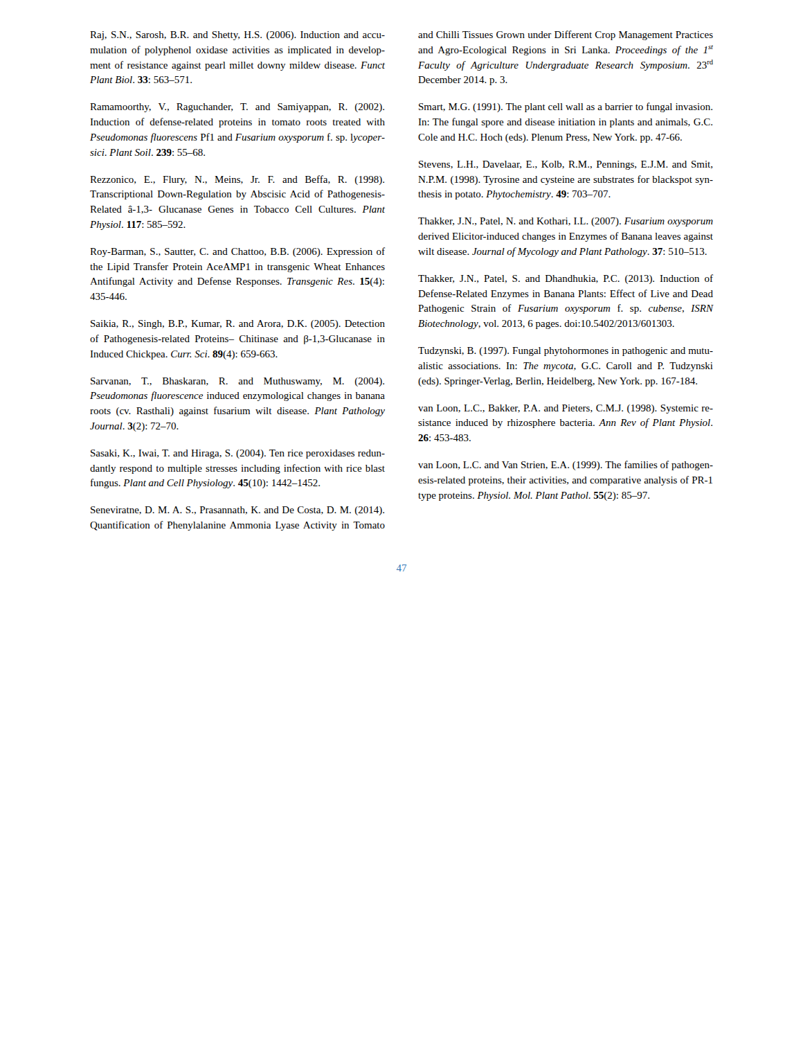Raj, S.N., Sarosh, B.R. and Shetty, H.S. (2006). Induction and accumulation of polyphenol oxidase activities as implicated in development of resistance against pearl millet downy mildew disease. Funct Plant Biol. 33: 563–571.
Ramamoorthy, V., Raguchander, T. and Samiyappan, R. (2002). Induction of defense-related proteins in tomato roots treated with Pseudomonas fluorescens Pf1 and Fusarium oxysporum f. sp. lycopersici. Plant Soil. 239: 55–68.
Rezzonico, E., Flury, N., Meins, Jr. F. and Beffa, R. (1998). Transcriptional Down-Regulation by Abscisic Acid of Pathogenesis-Related â-1,3- Glucanase Genes in Tobacco Cell Cultures. Plant Physiol. 117: 585–592.
Roy-Barman, S., Sautter, C. and Chattoo, B.B. (2006). Expression of the Lipid Transfer Protein AceAMP1 in transgenic Wheat Enhances Antifungal Activity and Defense Responses. Transgenic Res. 15(4): 435-446.
Saikia, R., Singh, B.P., Kumar, R. and Arora, D.K. (2005). Detection of Pathogenesis-related Proteins– Chitinase and β-1,3-Glucanase in Induced Chickpea. Curr. Sci. 89(4): 659-663.
Sarvanan, T., Bhaskaran, R. and Muthuswamy, M. (2004). Pseudomonas fluorescence induced enzymological changes in banana roots (cv. Rasthali) against fusarium wilt disease. Plant Pathology Journal. 3(2): 72–70.
Sasaki, K., Iwai, T. and Hiraga, S. (2004). Ten rice peroxidases redundantly respond to multiple stresses including infection with rice blast fungus. Plant and Cell Physiology. 45(10): 1442–1452.
Seneviratne, D. M. A. S., Prasannath, K. and De Costa, D. M. (2014). Quantification of Phenylalanine Ammonia Lyase Activity in Tomato and Chilli Tissues Grown under Different Crop Management Practices and Agro-Ecological Regions in Sri Lanka. Proceedings of the 1st Faculty of Agriculture Undergraduate Research Symposium. 23rd December 2014. p. 3.
Smart, M.G. (1991). The plant cell wall as a barrier to fungal invasion. In: The fungal spore and disease initiation in plants and animals, G.C. Cole and H.C. Hoch (eds). Plenum Press, New York. pp. 47-66.
Stevens, L.H., Davelaar, E., Kolb, R.M., Pennings, E.J.M. and Smit, N.P.M. (1998). Tyrosine and cysteine are substrates for blackspot synthesis in potato. Phytochemistry. 49: 703–707.
Thakker, J.N., Patel, N. and Kothari, I.L. (2007). Fusarium oxysporum derived Elicitor-induced changes in Enzymes of Banana leaves against wilt disease. Journal of Mycology and Plant Pathology. 37: 510–513.
Thakker, J.N., Patel, S. and Dhandhukia, P.C. (2013). Induction of Defense-Related Enzymes in Banana Plants: Effect of Live and Dead Pathogenic Strain of Fusarium oxysporum f. sp. cubense, ISRN Biotechnology, vol. 2013, 6 pages. doi:10.5402/2013/601303.
Tudzynski, B. (1997). Fungal phytohormones in pathogenic and mutualistic associations. In: The mycota, G.C. Caroll and P. Tudzynski (eds). Springer-Verlag, Berlin, Heidelberg, New York. pp. 167-184.
van Loon, L.C., Bakker, P.A. and Pieters, C.M.J. (1998). Systemic resistance induced by rhizosphere bacteria. Ann Rev of Plant Physiol. 26: 453-483.
van Loon, L.C. and Van Strien, E.A. (1999). The families of pathogenesis-related proteins, their activities, and comparative analysis of PR-1 type proteins. Physiol. Mol. Plant Pathol. 55(2): 85–97.
47